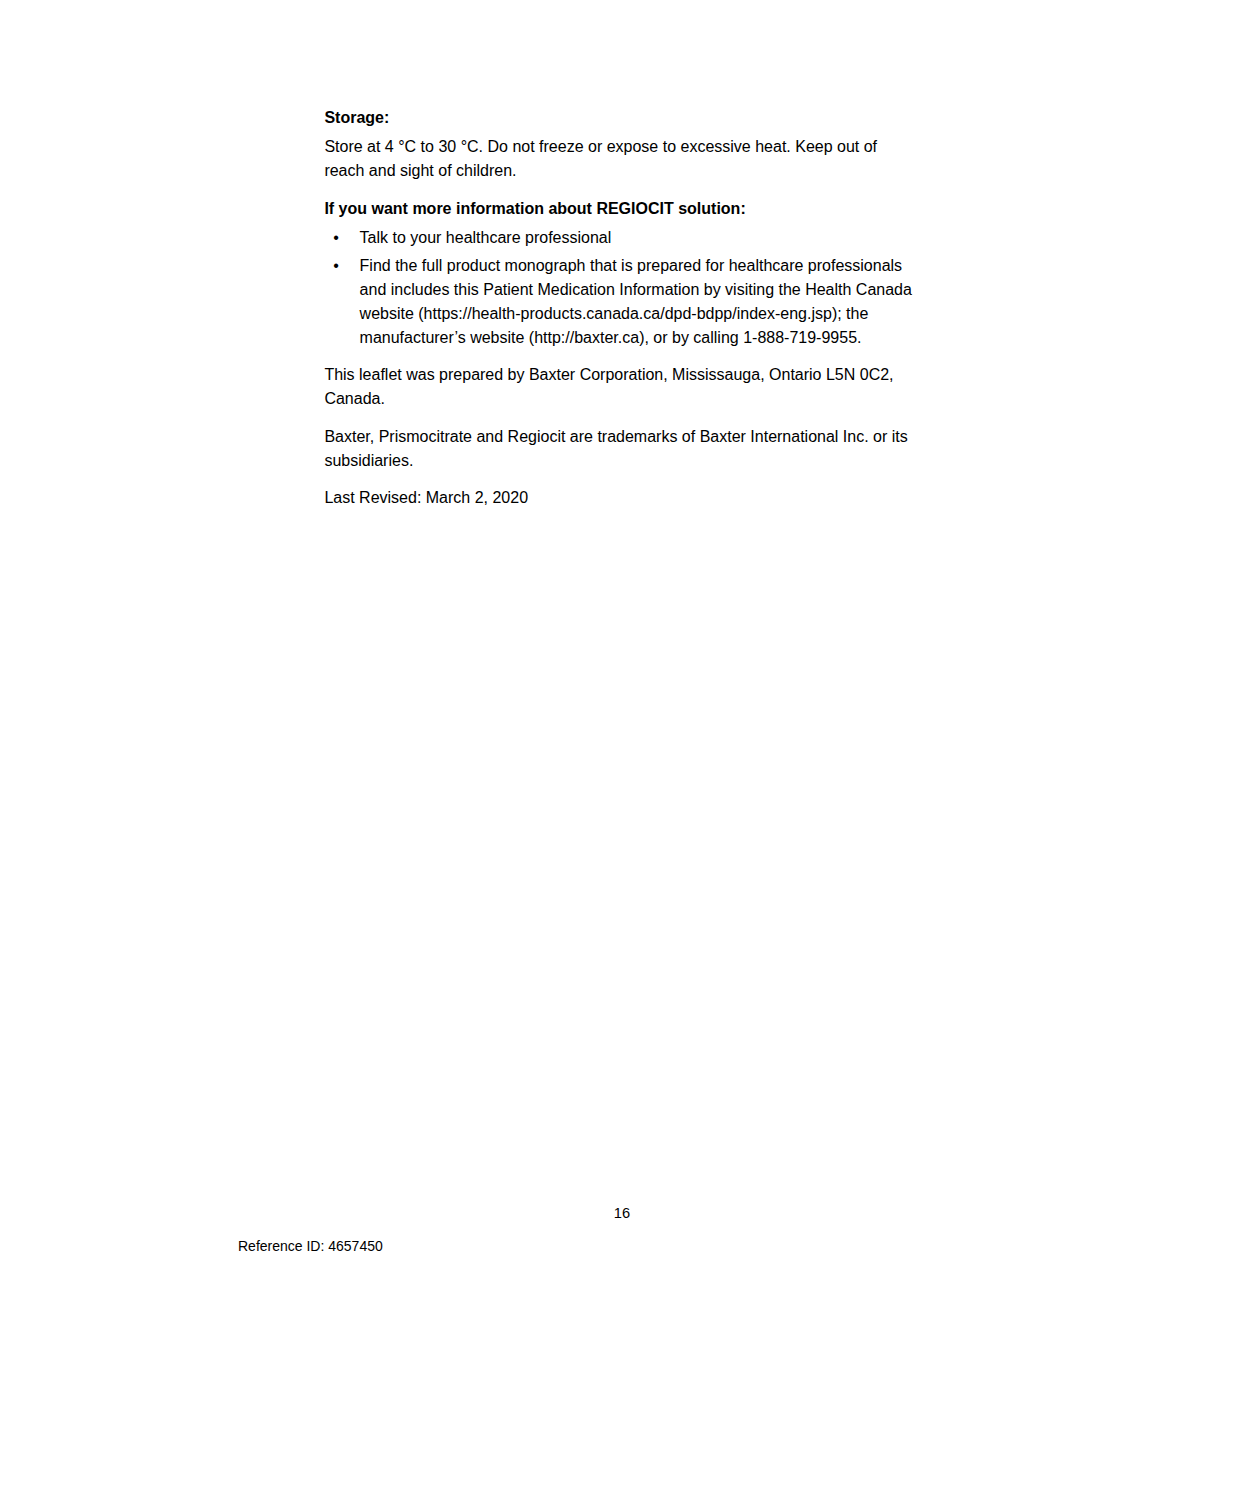Storage:
Store at 4 °C to 30 °C. Do not freeze or expose to excessive heat. Keep out of reach and sight of children.
If you want more information about REGIOCIT solution:
Talk to your healthcare professional
Find the full product monograph that is prepared for healthcare professionals and includes this Patient Medication Information by visiting the Health Canada website (https://health-products.canada.ca/dpd-bdpp/index-eng.jsp); the manufacturer’s website (http://baxter.ca), or by calling 1-888-719-9955.
This leaflet was prepared by Baxter Corporation, Mississauga, Ontario L5N 0C2, Canada.
Baxter, Prismocitrate and Regiocit are trademarks of Baxter International Inc. or its subsidiaries.
Last Revised: March 2, 2020
16
Reference ID: 4657450